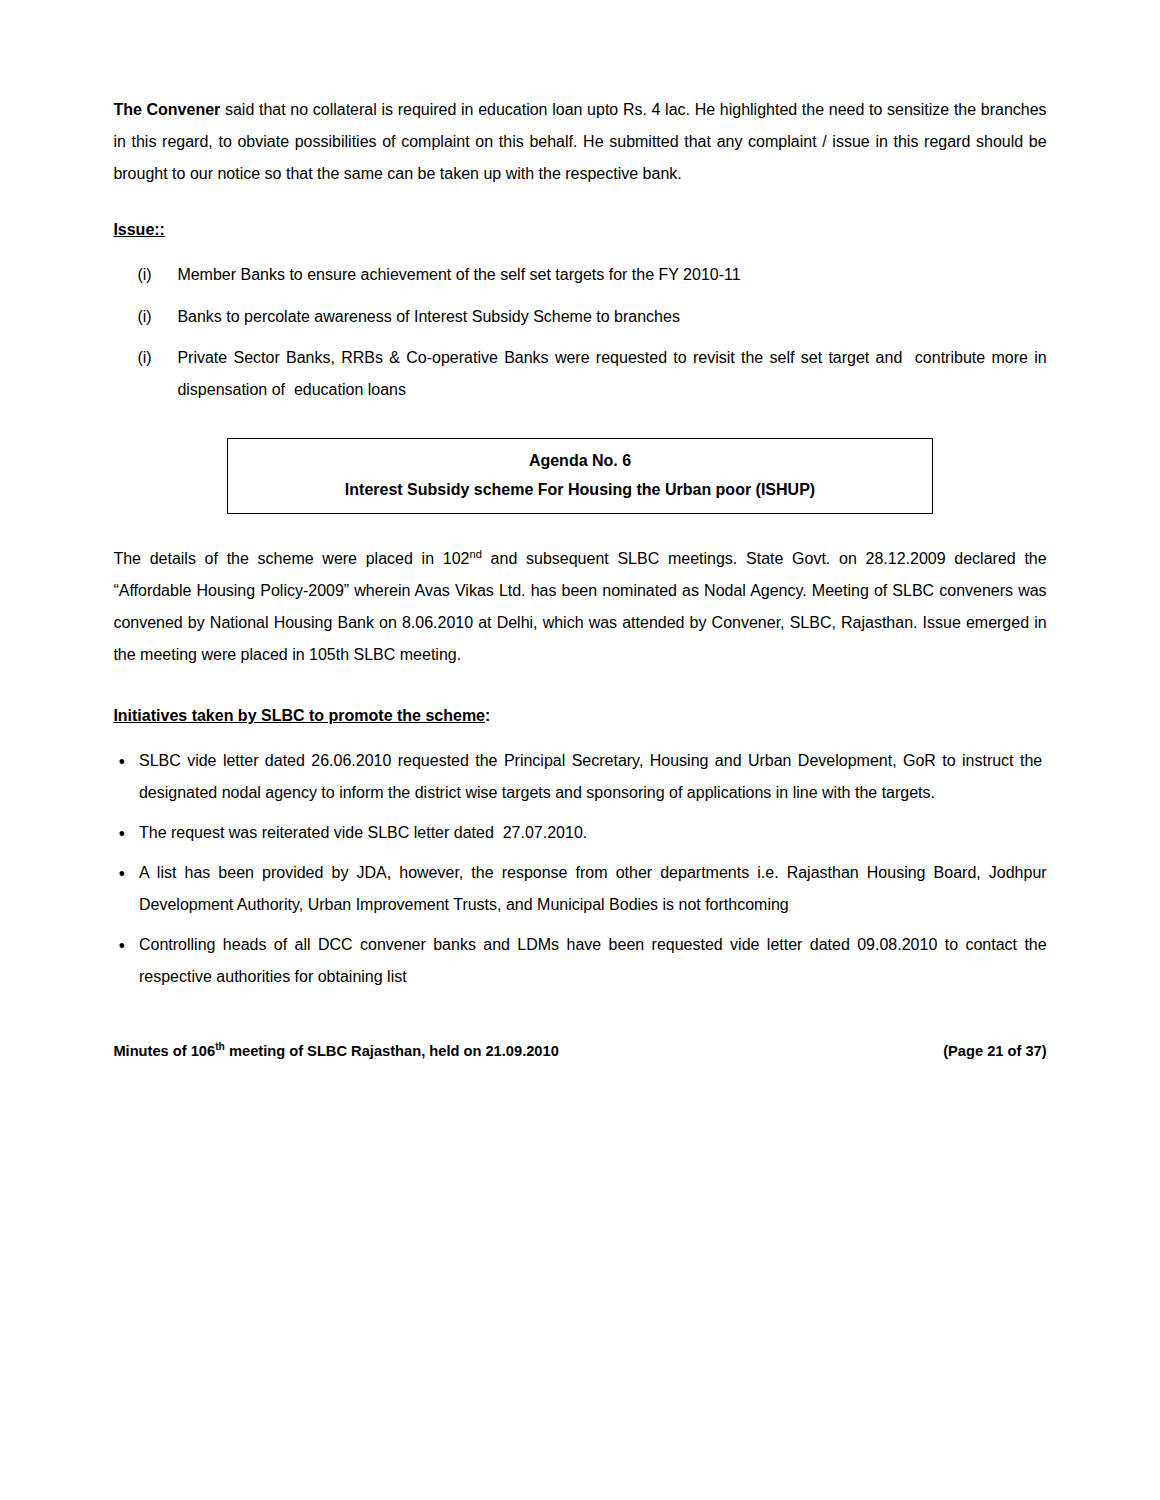The Convener said that no collateral is required in education loan upto Rs. 4 lac. He highlighted the need to sensitize the branches in this regard, to obviate possibilities of complaint on this behalf. He submitted that any complaint / issue in this regard should be brought to our notice so that the same can be taken up with the respective bank.
Issue::
(i) Member Banks to ensure achievement of the self set targets for the FY 2010-11
(i) Banks to percolate awareness of Interest Subsidy Scheme to branches
(i) Private Sector Banks, RRBs & Co-operative Banks were requested to revisit the self set target and contribute more in dispensation of education loans
Agenda No. 6
Interest Subsidy scheme For Housing the Urban poor (ISHUP)
The details of the scheme were placed in 102nd and subsequent SLBC meetings. State Govt. on 28.12.2009 declared the “Affordable Housing Policy-2009” wherein Avas Vikas Ltd. has been nominated as Nodal Agency. Meeting of SLBC conveners was convened by National Housing Bank on 8.06.2010 at Delhi, which was attended by Convener, SLBC, Rajasthan. Issue emerged in the meeting were placed in 105th SLBC meeting.
Initiatives taken by SLBC to promote the scheme
:
SLBC vide letter dated 26.06.2010 requested the Principal Secretary, Housing and Urban Development, GoR to instruct the designated nodal agency to inform the district wise targets and sponsoring of applications in line with the targets.
The request was reiterated vide SLBC letter dated 27.07.2010.
A list has been provided by JDA, however, the response from other departments i.e. Rajasthan Housing Board, Jodhpur Development Authority, Urban Improvement Trusts, and Municipal Bodies is not forthcoming
Controlling heads of all DCC convener banks and LDMs have been requested vide letter dated 09.08.2010 to contact the respective authorities for obtaining list
Minutes of 106th meeting of SLBC Rajasthan, held on 21.09.2010 (Page 21 of 37)